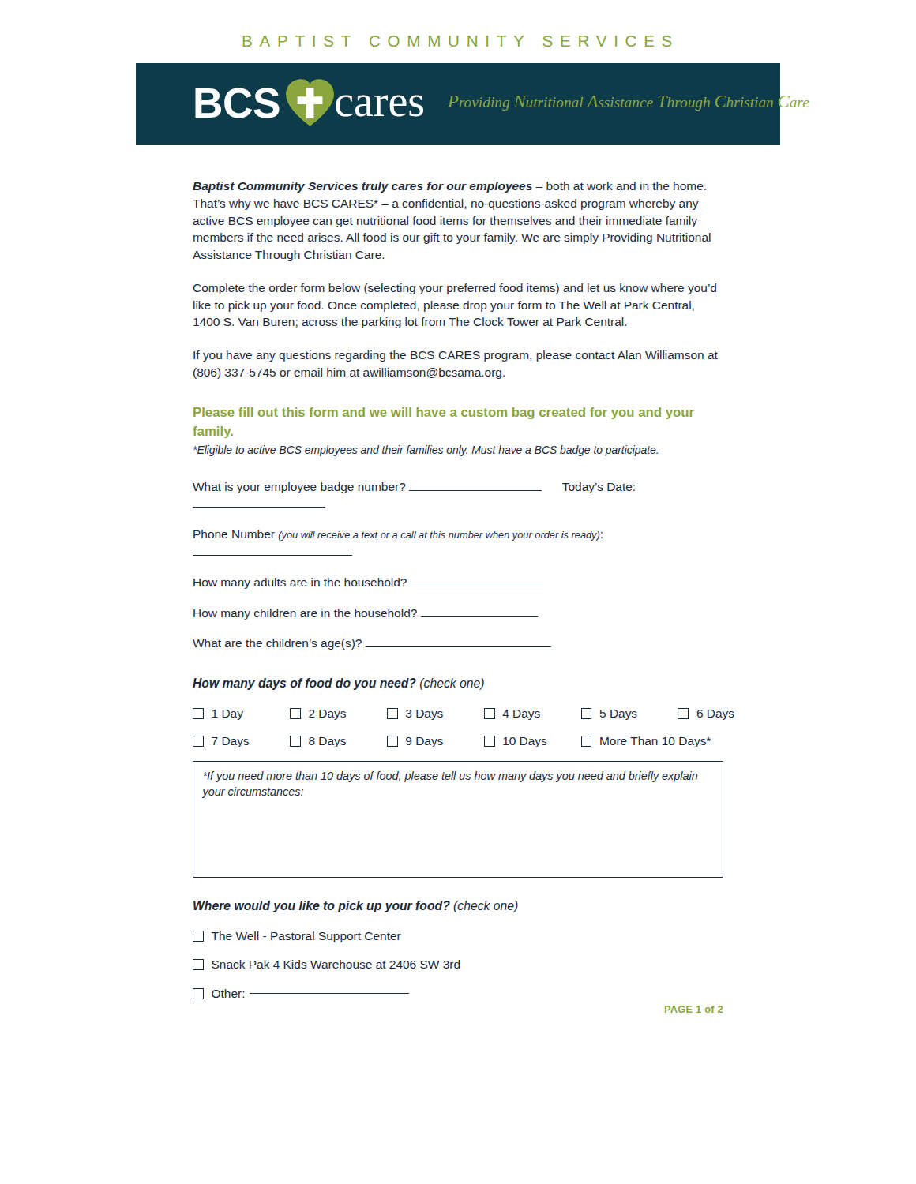BAPTIST COMMUNITY SERVICES
BCS cares
Providing Nutritional Assistance Through Christian Care
Baptist Community Services truly cares for our employees – both at work and in the home. That’s why we have BCS CARES* – a confidential, no-questions-asked program whereby any active BCS employee can get nutritional food items for themselves and their immediate family members if the need arises. All food is our gift to your family. We are simply Providing Nutritional Assistance Through Christian Care.
Complete the order form below (selecting your preferred food items) and let us know where you’d like to pick up your food. Once completed, please drop your form to The Well at Park Central, 1400 S. Van Buren; across the parking lot from The Clock Tower at Park Central.
If you have any questions regarding the BCS CARES program, please contact Alan Williamson at (806) 337-5745 or email him at awilliamson@bcsama.org.
Please fill out this form and we will have a custom bag created for you and your family.
*Eligible to active BCS employees and their families only. Must have a BCS badge to participate.
What is your employee badge number? Today’s Date:
Phone Number (you will receive a text or a call at this number when your order is ready):
How many adults are in the household?
How many children are in the household?
What are the children’s age(s)?
How many days of food do you need? (check one)
1 Day 2 Days 3 Days 4 Days 5 Days 6 Days
7 Days 8 Days 9 Days 10 Days More Than 10 Days*
*If you need more than 10 days of food, please tell us how many days you need and briefly explain your circumstances:
Where would you like to pick up your food? (check one)
The Well - Pastoral Support Center
Snack Pak 4 Kids Warehouse at 2406 SW 3rd
Other:
PAGE 1 of 2